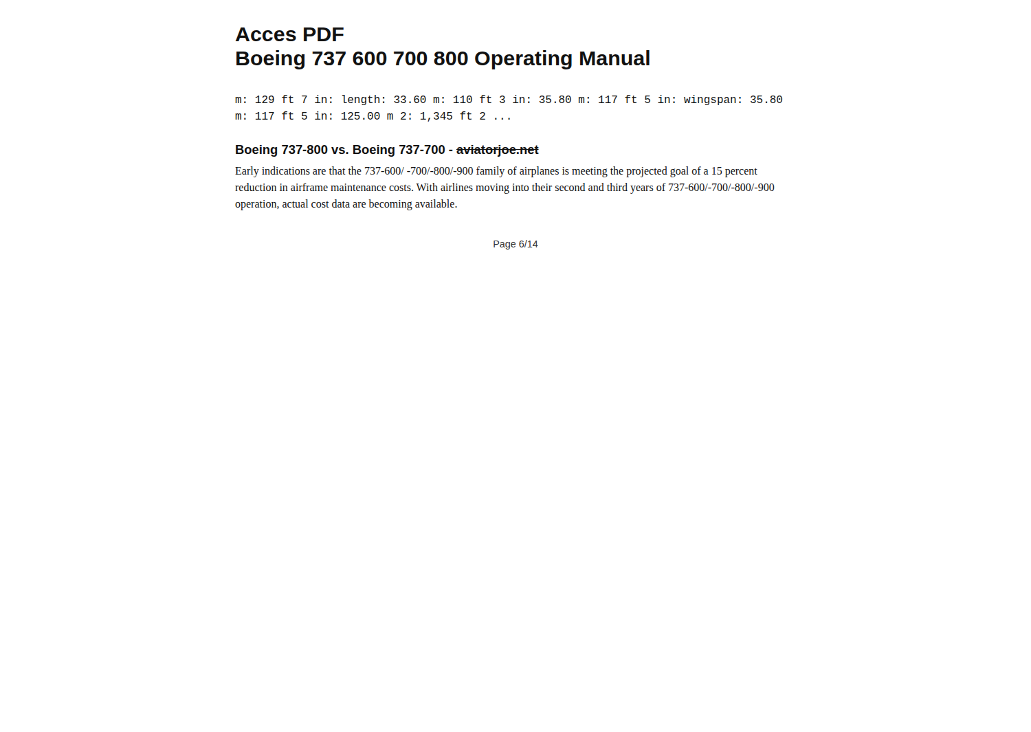Acces PDF Boeing 737 600 700 800 Operating Manual
m: 129 ft 7 in: length: 33.60 m: 110 ft 3 in: 35.80 m: 117 ft 5 in: wingspan: 35.80 m: 117 ft 5 in: 125.00 m 2: 1,345 ft 2 ...
Boeing 737-800 vs. Boeing 737-700 - aviatorjoe.net
Early indications are that the 737-600/ -700/-800/-900 family of airplanes is meeting the projected goal of a 15 percent reduction in airframe maintenance costs. With airlines moving into their second and third years of 737-600/-700/-800/-900 operation, actual cost data are becoming available.
Page 6/14